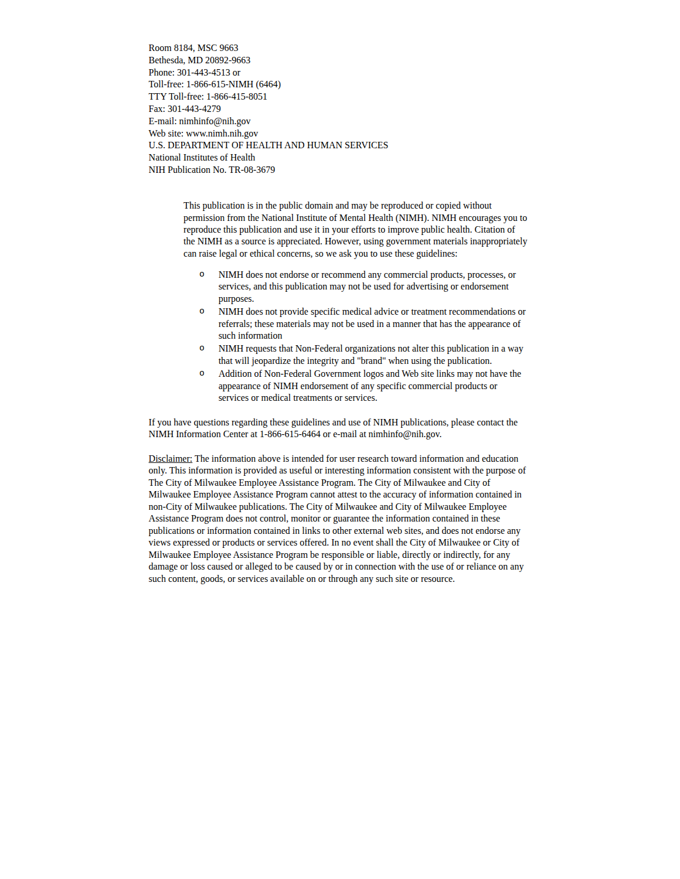Room 8184, MSC 9663
Bethesda, MD 20892-9663
Phone: 301-443-4513 or
Toll-free: 1-866-615-NIMH (6464)
TTY Toll-free: 1-866-415-8051
Fax: 301-443-4279
E-mail: nimhinfo@nih.gov
Web site: www.nimh.nih.gov
U.S. DEPARTMENT OF HEALTH AND HUMAN SERVICES
National Institutes of Health
NIH Publication No. TR-08-3679
This publication is in the public domain and may be reproduced or copied without permission from the National Institute of Mental Health (NIMH). NIMH encourages you to reproduce this publication and use it in your efforts to improve public health. Citation of the NIMH as a source is appreciated. However, using government materials inappropriately can raise legal or ethical concerns, so we ask you to use these guidelines:
NIMH does not endorse or recommend any commercial products, processes, or services, and this publication may not be used for advertising or endorsement purposes.
NIMH does not provide specific medical advice or treatment recommendations or referrals; these materials may not be used in a manner that has the appearance of such information
NIMH requests that Non-Federal organizations not alter this publication in a way that will jeopardize the integrity and "brand" when using the publication.
Addition of Non-Federal Government logos and Web site links may not have the appearance of NIMH endorsement of any specific commercial products or services or medical treatments or services.
If you have questions regarding these guidelines and use of NIMH publications, please contact the NIMH Information Center at 1-866-615-6464 or e-mail at nimhinfo@nih.gov.
Disclaimer: The information above is intended for user research toward information and education only. This information is provided as useful or interesting information consistent with the purpose of The City of Milwaukee Employee Assistance Program. The City of Milwaukee and City of Milwaukee Employee Assistance Program cannot attest to the accuracy of information contained in non-City of Milwaukee publications. The City of Milwaukee and City of Milwaukee Employee Assistance Program does not control, monitor or guarantee the information contained in these publications or information contained in links to other external web sites, and does not endorse any views expressed or products or services offered. In no event shall the City of Milwaukee or City of Milwaukee Employee Assistance Program be responsible or liable, directly or indirectly, for any damage or loss caused or alleged to be caused by or in connection with the use of or reliance on any such content, goods, or services available on or through any such site or resource.